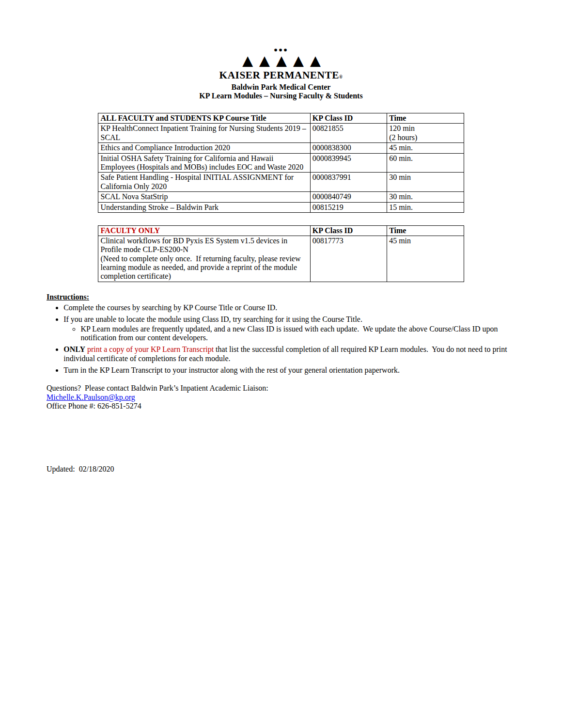●●●
▲▲▲▲▲
KAISER PERMANENTE®
Baldwin Park Medical Center
KP Learn Modules – Nursing Faculty & Students
| ALL FACULTY and STUDENTS KP Course Title | KP Class ID | Time |
| --- | --- | --- |
| KP HealthConnect Inpatient Training for Nursing Students 2019 – SCAL | 00821855 | 120 min (2 hours) |
| Ethics and Compliance Introduction 2020 | 0000838300 | 45 min. |
| Initial OSHA Safety Training for California and Hawaii Employees (Hospitals and MOBs) includes EOC and Waste 2020 | 0000839945 | 60 min. |
| Safe Patient Handling - Hospital INITIAL ASSIGNMENT for California Only 2020 | 0000837991 | 30 min |
| SCAL Nova StatStrip | 0000840749 | 30 min. |
| Understanding Stroke – Baldwin Park | 00815219 | 15 min. |
| FACULTY ONLY | KP Class ID | Time |
| --- | --- | --- |
| Clinical workflows for BD Pyxis ES System v1.5 devices in Profile mode CLP-ES200-N (Need to complete only once. If returning faculty, please review learning module as needed, and provide a reprint of the module completion certificate) | 00817773 | 45 min |
Instructions:
Complete the courses by searching by KP Course Title or Course ID.
If you are unable to locate the module using Class ID, try searching for it using the Course Title.
KP Learn modules are frequently updated, and a new Class ID is issued with each update. We update the above Course/Class ID upon notification from our content developers.
ONLY print a copy of your KP Learn Transcript that list the successful completion of all required KP Learn modules. You do not need to print individual certificate of completions for each module.
Turn in the KP Learn Transcript to your instructor along with the rest of your general orientation paperwork.
Questions? Please contact Baldwin Park’s Inpatient Academic Liaison:
Michelle.K.Paulson@kp.org
Office Phone #: 626-851-5274
Updated: 02/18/2020